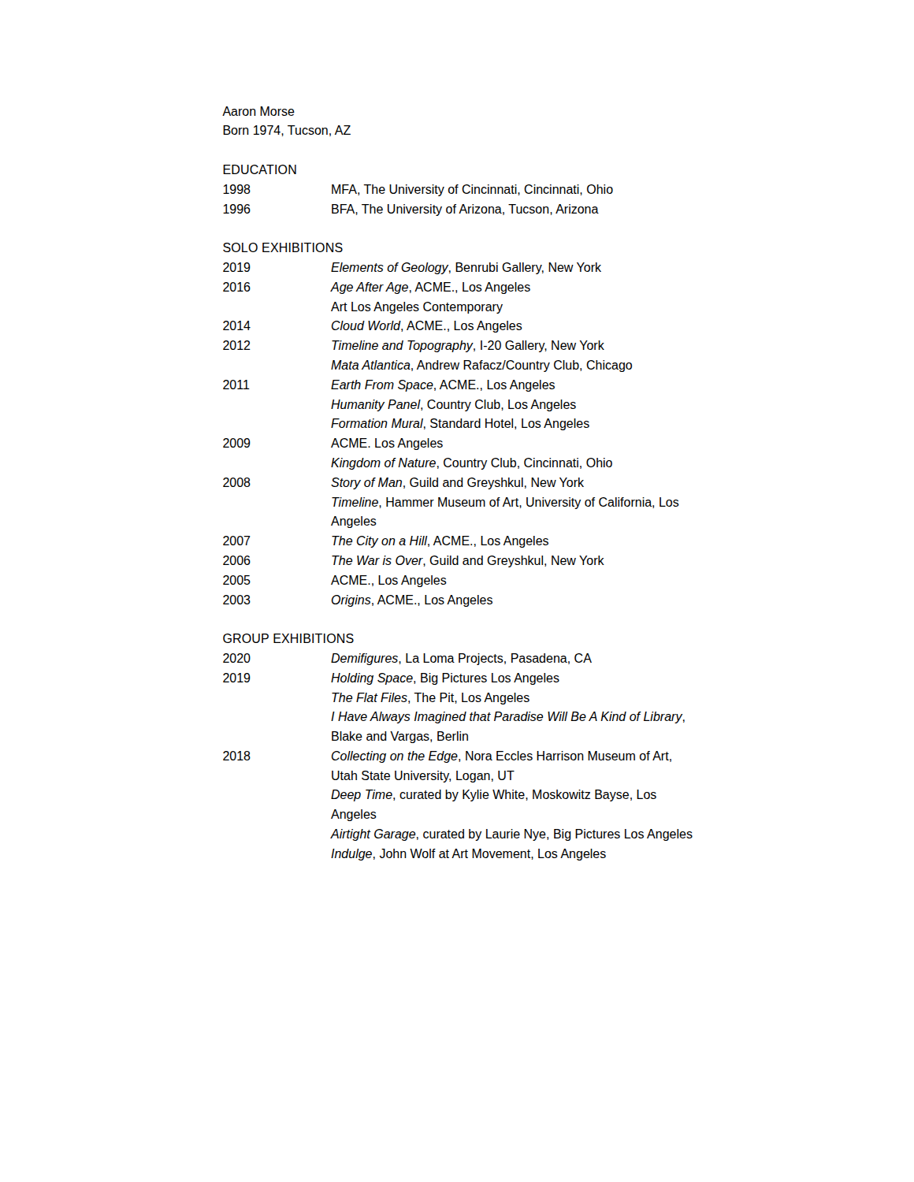Aaron Morse
Born 1974, Tucson, AZ
EDUCATION
1998
MFA, The University of Cincinnati, Cincinnati, Ohio
1996
BFA, The University of Arizona, Tucson, Arizona
SOLO EXHIBITIONS
2019
Elements of Geology, Benrubi Gallery, New York
2016
Age After Age, ACME., Los Angeles
Art Los Angeles Contemporary
2014
Cloud World, ACME., Los Angeles
2012
Timeline and Topography, I-20 Gallery, New York
Mata Atlantica, Andrew Rafacz/Country Club, Chicago
2011
Earth From Space, ACME., Los Angeles
Humanity Panel, Country Club, Los Angeles
Formation Mural, Standard Hotel, Los Angeles
2009
ACME. Los Angeles
Kingdom of Nature, Country Club, Cincinnati, Ohio
2008
Story of Man, Guild and Greyshkul, New York
Timeline, Hammer Museum of Art, University of California, Los Angeles
2007
The City on a Hill, ACME., Los Angeles
2006
The War is Over, Guild and Greyshkul, New York
2005
ACME., Los Angeles
2003
Origins, ACME., Los Angeles
GROUP EXHIBITIONS
2020
Demifigures, La Loma Projects, Pasadena, CA
2019
Holding Space, Big Pictures Los Angeles
The Flat Files, The Pit, Los Angeles
I Have Always Imagined that Paradise Will Be A Kind of Library,
Blake and Vargas, Berlin
2018
Collecting on the Edge, Nora Eccles Harrison Museum of Art,
Utah State University, Logan, UT
Deep Time, curated by Kylie White, Moskowitz Bayse, Los Angeles
Airtight Garage, curated by Laurie Nye, Big Pictures Los Angeles
Indulge, John Wolf at Art Movement, Los Angeles